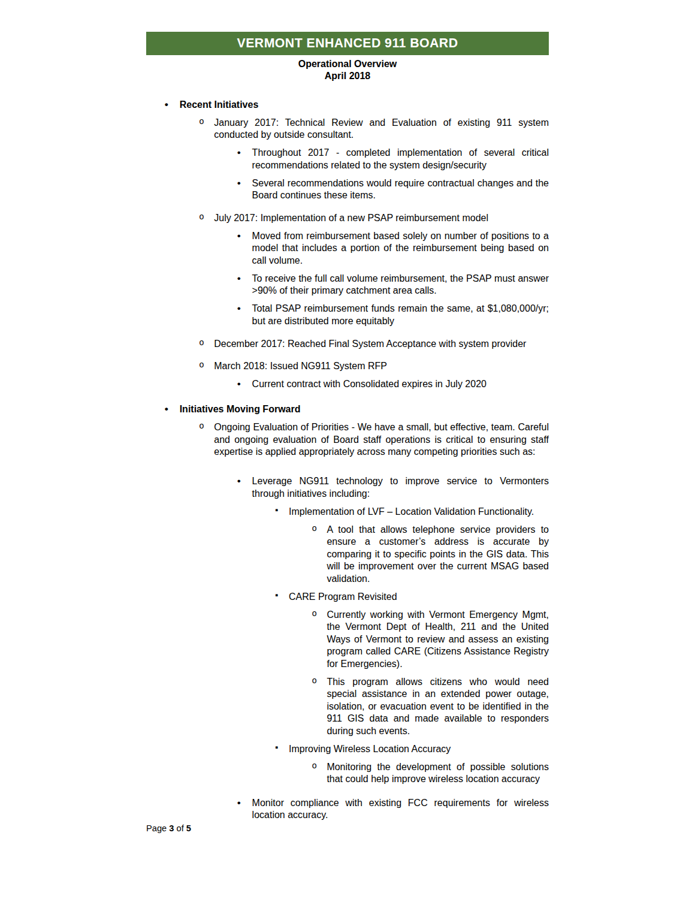VERMONT ENHANCED 911 BOARD
Operational Overview
April 2018
Recent Initiatives
January 2017: Technical Review and Evaluation of existing 911 system conducted by outside consultant.
Throughout 2017 - completed implementation of several critical recommendations related to the system design/security
Several recommendations would require contractual changes and the Board continues these items.
July 2017: Implementation of a new PSAP reimbursement model
Moved from reimbursement based solely on number of positions to a model that includes a portion of the reimbursement being based on call volume.
To receive the full call volume reimbursement, the PSAP must answer >90% of their primary catchment area calls.
Total PSAP reimbursement funds remain the same, at $1,080,000/yr; but are distributed more equitably
December 2017: Reached Final System Acceptance with system provider
March 2018: Issued NG911 System RFP
Current contract with Consolidated expires in July 2020
Initiatives Moving Forward
Ongoing Evaluation of Priorities - We have a small, but effective, team. Careful and ongoing evaluation of Board staff operations is critical to ensuring staff expertise is applied appropriately across many competing priorities such as:
Leverage NG911 technology to improve service to Vermonters through initiatives including:
Implementation of LVF – Location Validation Functionality.
A tool that allows telephone service providers to ensure a customer’s address is accurate by comparing it to specific points in the GIS data. This will be improvement over the current MSAG based validation.
CARE Program Revisited
Currently working with Vermont Emergency Mgmt, the Vermont Dept of Health, 211 and the United Ways of Vermont to review and assess an existing program called CARE (Citizens Assistance Registry for Emergencies).
This program allows citizens who would need special assistance in an extended power outage, isolation, or evacuation event to be identified in the 911 GIS data and made available to responders during such events.
Improving Wireless Location Accuracy
Monitoring the development of possible solutions that could help improve wireless location accuracy
Monitor compliance with existing FCC requirements for wireless location accuracy.
Page 3 of 5